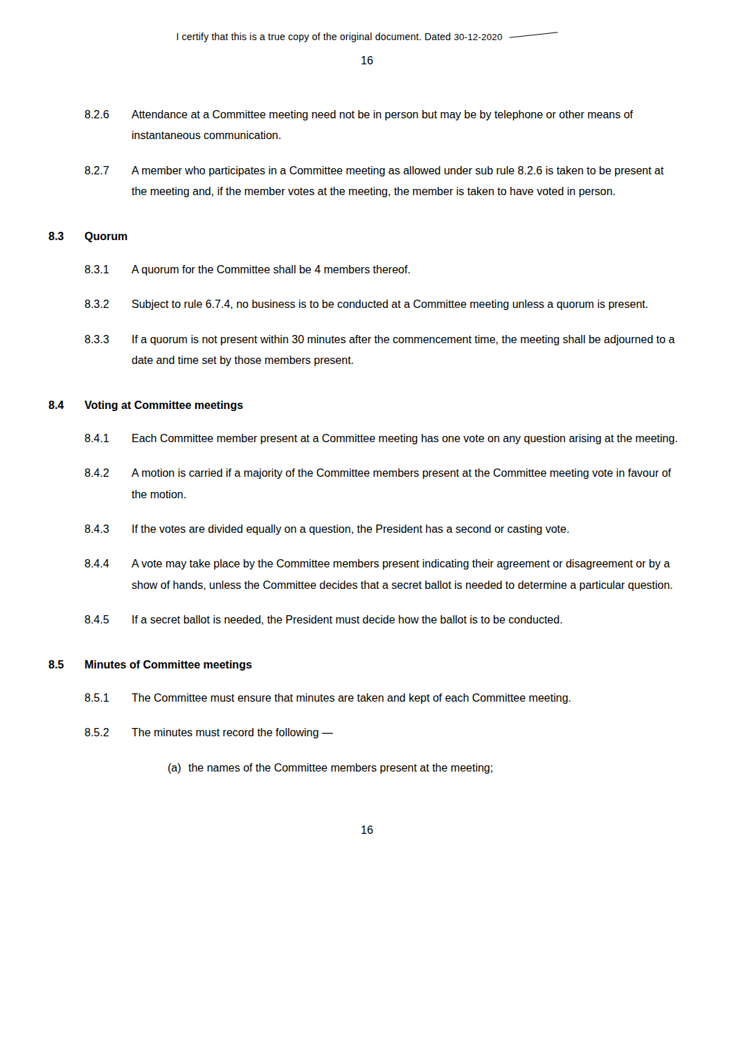I certify that this is a true copy of the original document. Dated 30-12-2020
16
8.2.6
Attendance at a Committee meeting need not be in person but may be by telephone or other means of instantaneous communication.
8.2.7
A member who participates in a Committee meeting as allowed under sub rule 8.2.6 is taken to be present at the meeting and, if the member votes at the meeting, the member is taken to have voted in person.
8.3 Quorum
8.3.1
A quorum for the Committee shall be 4 members thereof.
8.3.2
Subject to rule 6.7.4, no business is to be conducted at a Committee meeting unless a quorum is present.
8.3.3
If a quorum is not present within 30 minutes after the commencement time, the meeting shall be adjourned to a date and time set by those members present.
8.4 Voting at Committee meetings
8.4.1
Each Committee member present at a Committee meeting has one vote on any question arising at the meeting.
8.4.2
A motion is carried if a majority of the Committee members present at the Committee meeting vote in favour of the motion.
8.4.3
If the votes are divided equally on a question, the President has a second or casting vote.
8.4.4
A vote may take place by the Committee members present indicating their agreement or disagreement or by a show of hands, unless the Committee decides that a secret ballot is needed to determine a particular question.
8.4.5
If a secret ballot is needed, the President must decide how the ballot is to be conducted.
8.5 Minutes of Committee meetings
8.5.1
The Committee must ensure that minutes are taken and kept of each Committee meeting.
8.5.2
The minutes must record the following —
(a)
the names of the Committee members present at the meeting;
16